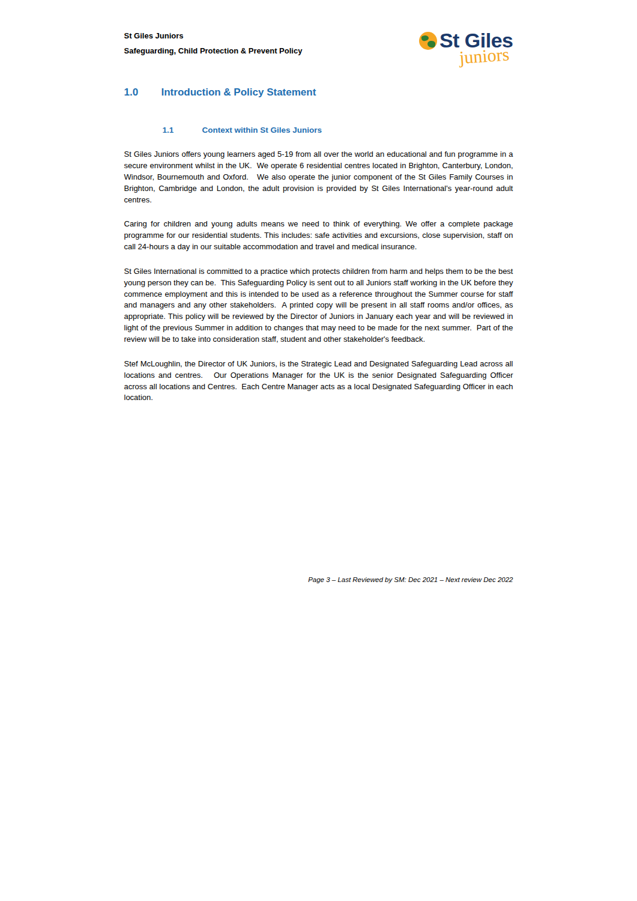St Giles Juniors
Safeguarding, Child Protection & Prevent Policy
St Giles
juniors
1.0 Introduction & Policy Statement
1.1 Context within St Giles Juniors
St Giles Juniors offers young learners aged 5-19 from all over the world an educational and fun programme in a secure environment whilst in the UK. We operate 6 residential centres located in Brighton, Canterbury, London, Windsor, Bournemouth and Oxford. We also operate the junior component of the St Giles Family Courses in Brighton, Cambridge and London, the adult provision is provided by St Giles International's year-round adult centres.
Caring for children and young adults means we need to think of everything. We offer a complete package programme for our residential students. This includes: safe activities and excursions, close supervision, staff on call 24-hours a day in our suitable accommodation and travel and medical insurance.
St Giles International is committed to a practice which protects children from harm and helps them to be the best young person they can be. This Safeguarding Policy is sent out to all Juniors staff working in the UK before they commence employment and this is intended to be used as a reference throughout the Summer course for staff and managers and any other stakeholders. A printed copy will be present in all staff rooms and/or offices, as appropriate. This policy will be reviewed by the Director of Juniors in January each year and will be reviewed in light of the previous Summer in addition to changes that may need to be made for the next summer. Part of the review will be to take into consideration staff, student and other stakeholder's feedback.
Stef McLoughlin, the Director of UK Juniors, is the Strategic Lead and Designated Safeguarding Lead across all locations and centres. Our Operations Manager for the UK is the senior Designated Safeguarding Officer across all locations and Centres. Each Centre Manager acts as a local Designated Safeguarding Officer in each location.
Page 3 – Last Reviewed by SM: Dec 2021 – Next review Dec 2022